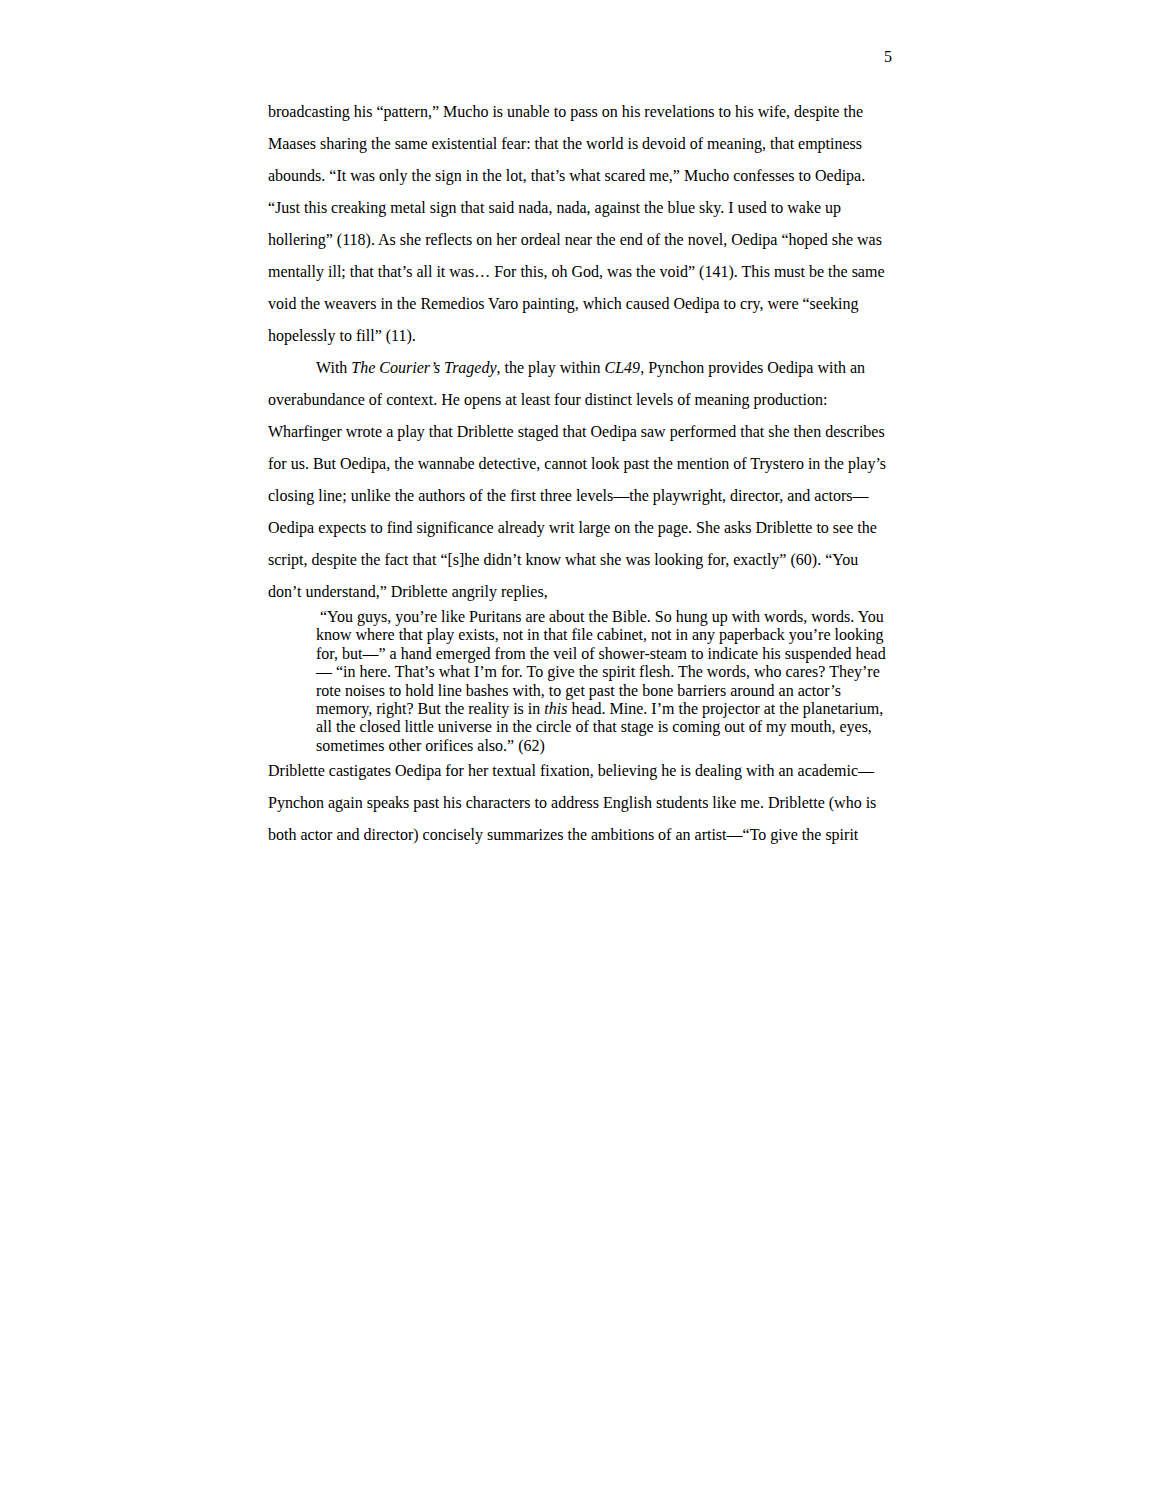5
broadcasting his “pattern,” Mucho is unable to pass on his revelations to his wife, despite the Maases sharing the same existential fear: that the world is devoid of meaning, that emptiness abounds. “It was only the sign in the lot, that’s what scared me,” Mucho confesses to Oedipa. “Just this creaking metal sign that said nada, nada, against the blue sky. I used to wake up hollering” (118). As she reflects on her ordeal near the end of the novel, Oedipa “hoped she was mentally ill; that that’s all it was… For this, oh God, was the void” (141). This must be the same void the weavers in the Remedios Varo painting, which caused Oedipa to cry, were “seeking hopelessly to fill” (11).
With The Courier’s Tragedy, the play within CL49, Pynchon provides Oedipa with an overabundance of context. He opens at least four distinct levels of meaning production: Wharfinger wrote a play that Driblette staged that Oedipa saw performed that she then describes for us. But Oedipa, the wannabe detective, cannot look past the mention of Trystero in the play’s closing line; unlike the authors of the first three levels—the playwright, director, and actors—Oedipa expects to find significance already writ large on the page. She asks Driblette to see the script, despite the fact that “[s]he didn’t know what she was looking for, exactly” (60). “You don’t understand,” Driblette angrily replies,
“You guys, you’re like Puritans are about the Bible. So hung up with words, words. You know where that play exists, not in that file cabinet, not in any paperback you’re looking for, but—” a hand emerged from the veil of shower-steam to indicate his suspended head— “in here. That’s what I’m for. To give the spirit flesh. The words, who cares? They’re rote noises to hold line bashes with, to get past the bone barriers around an actor’s memory, right? But the reality is in this head. Mine. I’m the projector at the planetarium, all the closed little universe in the circle of that stage is coming out of my mouth, eyes, sometimes other orifices also.” (62)
Driblette castigates Oedipa for her textual fixation, believing he is dealing with an academic—Pynchon again speaks past his characters to address English students like me. Driblette (who is both actor and director) concisely summarizes the ambitions of an artist—“To give the spirit